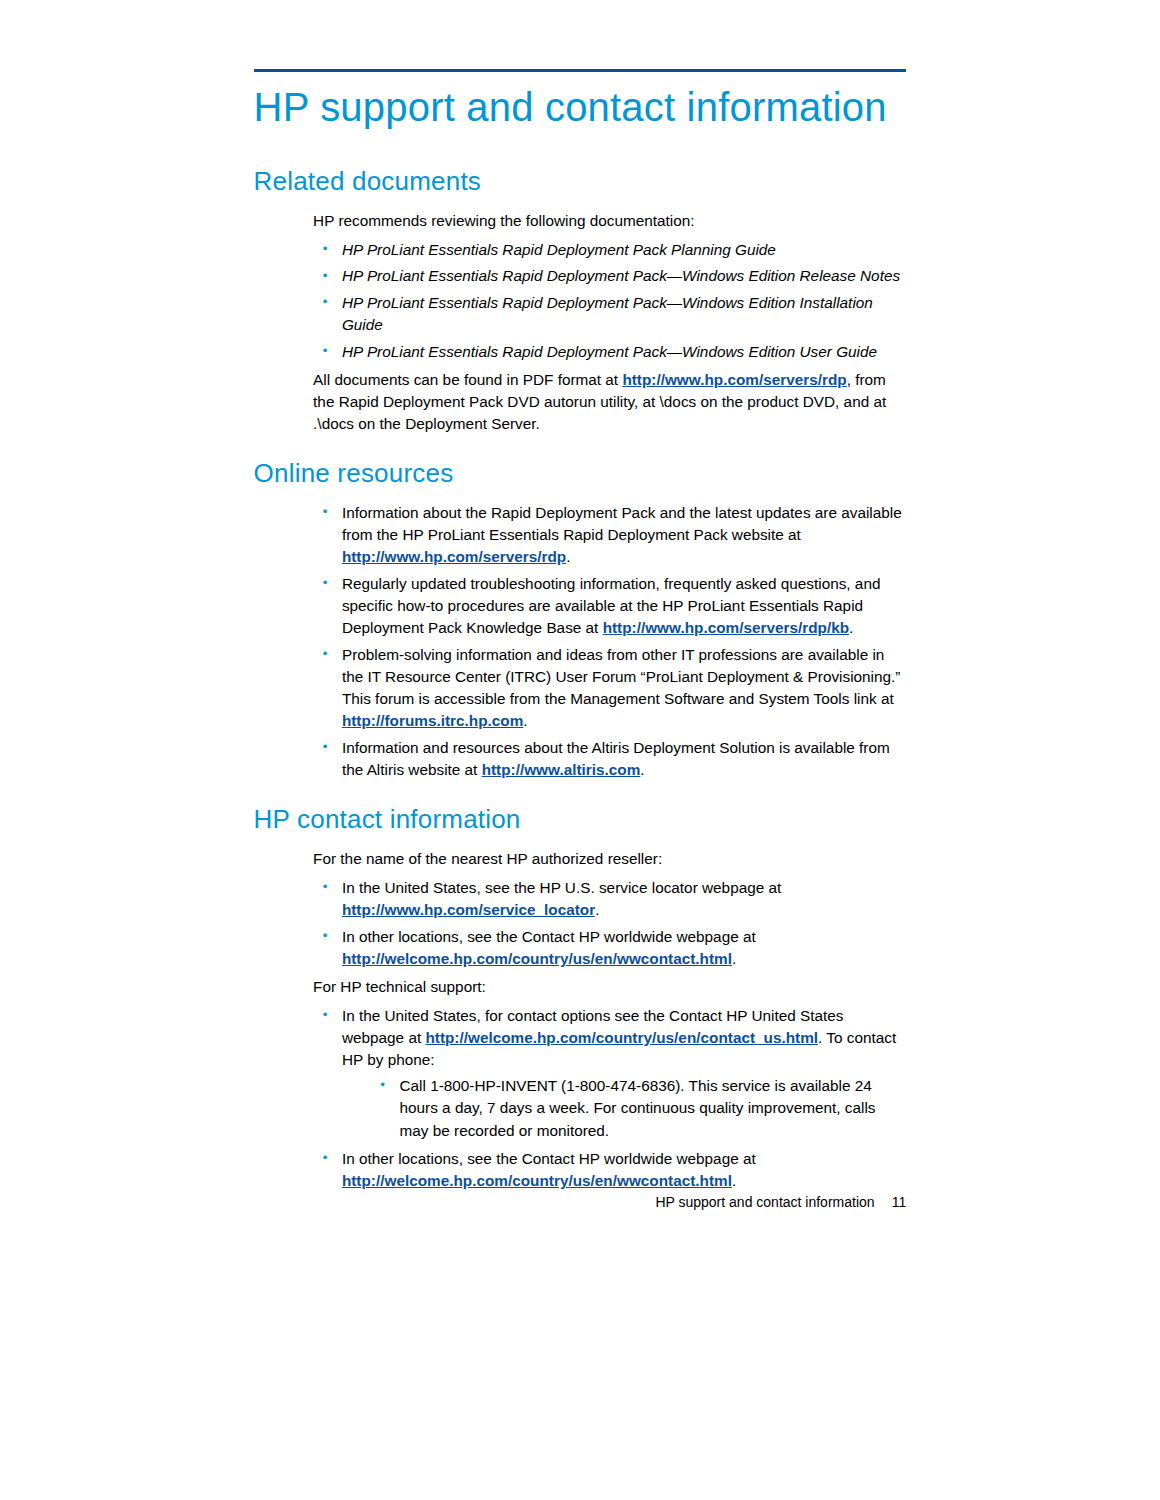HP support and contact information
Related documents
HP recommends reviewing the following documentation:
HP ProLiant Essentials Rapid Deployment Pack Planning Guide
HP ProLiant Essentials Rapid Deployment Pack—Windows Edition Release Notes
HP ProLiant Essentials Rapid Deployment Pack—Windows Edition Installation Guide
HP ProLiant Essentials Rapid Deployment Pack—Windows Edition User Guide
All documents can be found in PDF format at http://www.hp.com/servers/rdp, from the Rapid Deployment Pack DVD autorun utility, at \docs on the product DVD, and at .\docs on the Deployment Server.
Online resources
Information about the Rapid Deployment Pack and the latest updates are available from the HP ProLiant Essentials Rapid Deployment Pack website at http://www.hp.com/servers/rdp.
Regularly updated troubleshooting information, frequently asked questions, and specific how-to procedures are available at the HP ProLiant Essentials Rapid Deployment Pack Knowledge Base at http://www.hp.com/servers/rdp/kb.
Problem-solving information and ideas from other IT professions are available in the IT Resource Center (ITRC) User Forum “ProLiant Deployment & Provisioning.” This forum is accessible from the Management Software and System Tools link at http://forums.itrc.hp.com.
Information and resources about the Altiris Deployment Solution is available from the Altiris website at http://www.altiris.com.
HP contact information
For the name of the nearest HP authorized reseller:
In the United States, see the HP U.S. service locator webpage at http://www.hp.com/service_locator.
In other locations, see the Contact HP worldwide webpage at http://welcome.hp.com/country/us/en/wwcontact.html.
For HP technical support:
In the United States, for contact options see the Contact HP United States webpage at http://welcome.hp.com/country/us/en/contact_us.html. To contact HP by phone:
Call 1-800-HP-INVENT (1-800-474-6836). This service is available 24 hours a day, 7 days a week. For continuous quality improvement, calls may be recorded or monitored.
In other locations, see the Contact HP worldwide webpage at http://welcome.hp.com/country/us/en/wwcontact.html.
HP support and contact information11